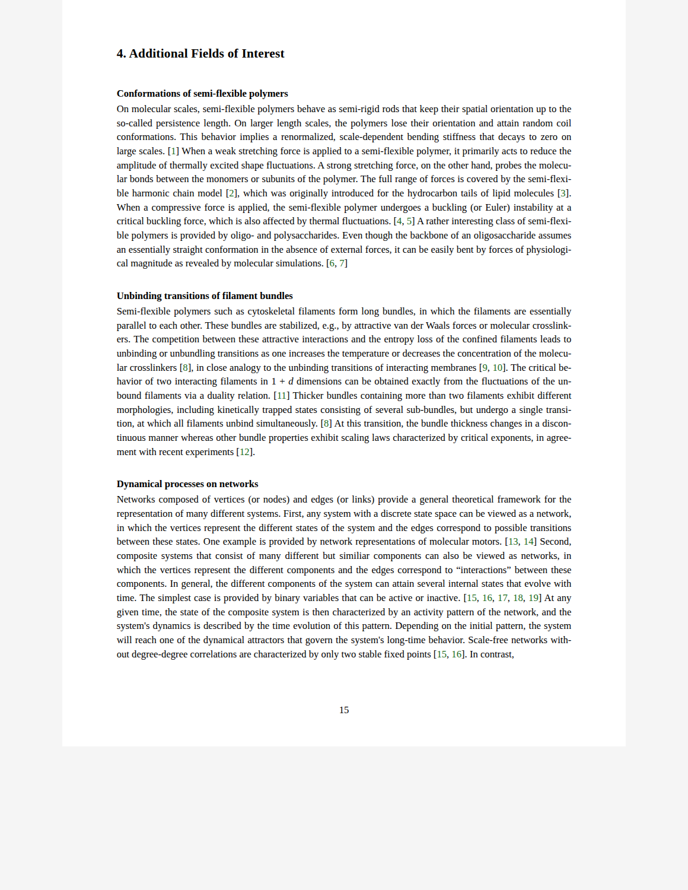4. Additional Fields of Interest
Conformations of semi-flexible polymers
On molecular scales, semi-flexible polymers behave as semi-rigid rods that keep their spatial orientation up to the so-called persistence length. On larger length scales, the polymers lose their orientation and attain random coil conformations. This behavior implies a renormalized, scale-dependent bending stiffness that decays to zero on large scales. [1] When a weak stretching force is applied to a semi-flexible polymer, it primarily acts to reduce the amplitude of thermally excited shape fluctuations. A strong stretching force, on the other hand, probes the molecular bonds between the monomers or subunits of the polymer. The full range of forces is covered by the semi-flexible harmonic chain model [2], which was originally introduced for the hydrocarbon tails of lipid molecules [3]. When a compressive force is applied, the semi-flexible polymer undergoes a buckling (or Euler) instability at a critical buckling force, which is also affected by thermal fluctuations. [4, 5] A rather interesting class of semi-flexible polymers is provided by oligo- and polysaccharides. Even though the backbone of an oligosaccharide assumes an essentially straight conformation in the absence of external forces, it can be easily bent by forces of physiological magnitude as revealed by molecular simulations. [6, 7]
Unbinding transitions of filament bundles
Semi-flexible polymers such as cytoskeletal filaments form long bundles, in which the filaments are essentially parallel to each other. These bundles are stabilized, e.g., by attractive van der Waals forces or molecular crosslinkers. The competition between these attractive interactions and the entropy loss of the confined filaments leads to unbinding or unbundling transitions as one increases the temperature or decreases the concentration of the molecular crosslinkers [8], in close analogy to the unbinding transitions of interacting membranes [9, 10]. The critical behavior of two interacting filaments in 1 + d dimensions can be obtained exactly from the fluctuations of the unbound filaments via a duality relation. [11] Thicker bundles containing more than two filaments exhibit different morphologies, including kinetically trapped states consisting of several sub-bundles, but undergo a single transition, at which all filaments unbind simultaneously. [8] At this transition, the bundle thickness changes in a discontinuous manner whereas other bundle properties exhibit scaling laws characterized by critical exponents, in agreement with recent experiments [12].
Dynamical processes on networks
Networks composed of vertices (or nodes) and edges (or links) provide a general theoretical framework for the representation of many different systems. First, any system with a discrete state space can be viewed as a network, in which the vertices represent the different states of the system and the edges correspond to possible transitions between these states. One example is provided by network representations of molecular motors. [13, 14] Second, composite systems that consist of many different but similiar components can also be viewed as networks, in which the vertices represent the different components and the edges correspond to “interactions” between these components. In general, the different components of the system can attain several internal states that evolve with time. The simplest case is provided by binary variables that can be active or inactive. [15, 16, 17, 18, 19] At any given time, the state of the composite system is then characterized by an activity pattern of the network, and the system's dynamics is described by the time evolution of this pattern. Depending on the initial pattern, the system will reach one of the dynamical attractors that govern the system's long-time behavior. Scale-free networks without degree-degree correlations are characterized by only two stable fixed points [15, 16]. In contrast,
15